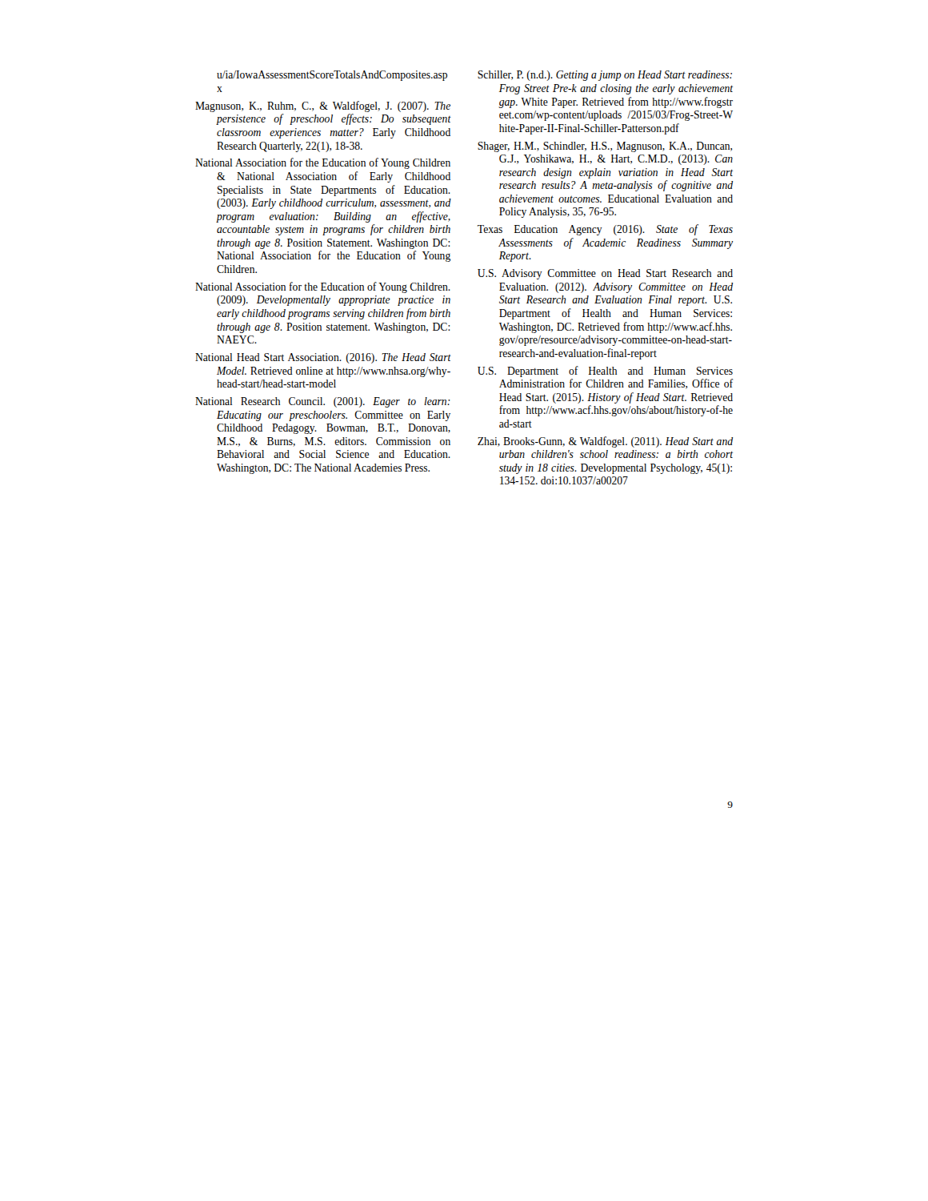u/ia/IowaAssessmentScoreTotalsAndComposites.aspx
Magnuson, K., Ruhm, C., & Waldfogel, J. (2007). The persistence of preschool effects: Do subsequent classroom experiences matter? Early Childhood Research Quarterly, 22(1), 18-38.
National Association for the Education of Young Children & National Association of Early Childhood Specialists in State Departments of Education. (2003). Early childhood curriculum, assessment, and program evaluation: Building an effective, accountable system in programs for children birth through age 8. Position Statement. Washington DC: National Association for the Education of Young Children.
National Association for the Education of Young Children. (2009). Developmentally appropriate practice in early childhood programs serving children from birth through age 8. Position statement. Washington, DC: NAEYC.
National Head Start Association. (2016). The Head Start Model. Retrieved online at http://www.nhsa.org/why-head-start/head-start-model
National Research Council. (2001). Eager to learn: Educating our preschoolers. Committee on Early Childhood Pedagogy. Bowman, B.T., Donovan, M.S., & Burns, M.S. editors. Commission on Behavioral and Social Science and Education. Washington, DC: The National Academies Press.
Schiller, P. (n.d.). Getting a jump on Head Start readiness: Frog Street Pre-k and closing the early achievement gap. White Paper. Retrieved from http://www.frogstreet.com/wp-content/uploads /2015/03/Frog-Street-White-Paper-II-Final-Schiller-Patterson.pdf
Shager, H.M., Schindler, H.S., Magnuson, K.A., Duncan, G.J., Yoshikawa, H., & Hart, C.M.D., (2013). Can research design explain variation in Head Start research results? A meta-analysis of cognitive and achievement outcomes. Educational Evaluation and Policy Analysis, 35, 76-95.
Texas Education Agency (2016). State of Texas Assessments of Academic Readiness Summary Report.
U.S. Advisory Committee on Head Start Research and Evaluation. (2012). Advisory Committee on Head Start Research and Evaluation Final report. U.S. Department of Health and Human Services: Washington, DC. Retrieved from http://www.acf.hhs.gov/opre/resource/advisory-committee-on-head-start-research-and-evaluation-final-report
U.S. Department of Health and Human Services Administration for Children and Families, Office of Head Start. (2015). History of Head Start. Retrieved from http://www.acf.hhs.gov/ohs/about/history-of-head-start
Zhai, Brooks-Gunn, & Waldfogel. (2011). Head Start and urban children's school readiness: a birth cohort study in 18 cities. Developmental Psychology, 45(1): 134-152. doi:10.1037/a00207
9